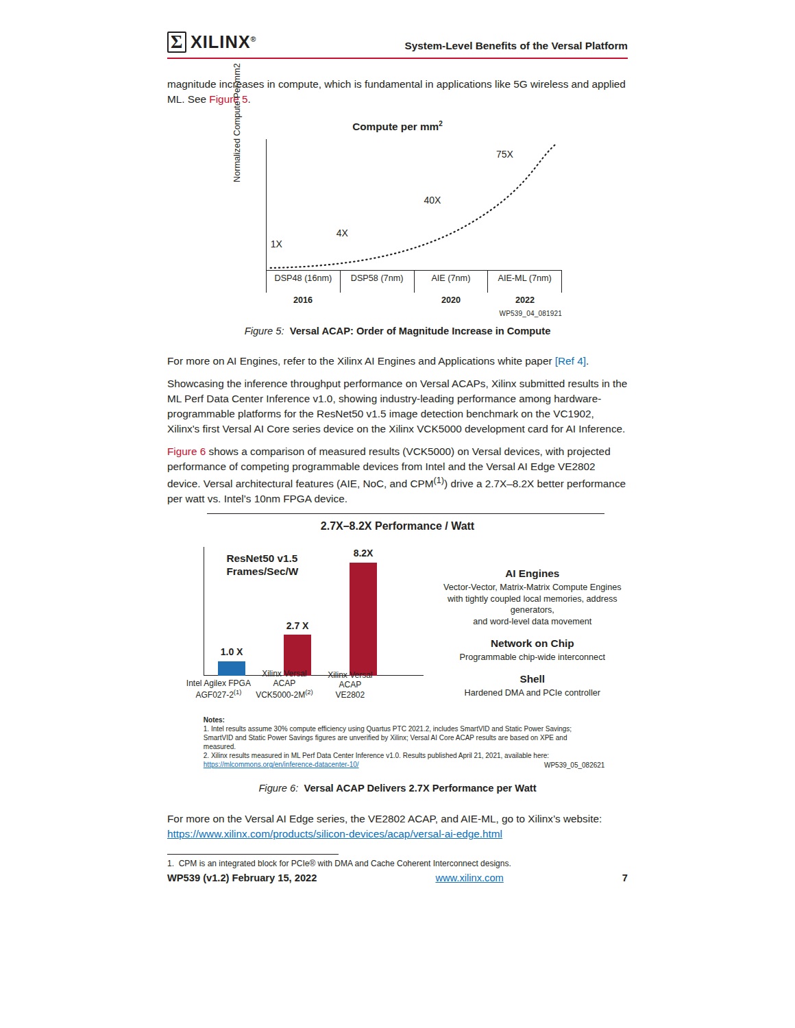Σ XILINX®
System-Level Benefits of the Versal Platform
magnitude increases in compute, which is fundamental in applications like 5G wireless and applied ML. See Figure 5.
Compute per mm2
Normalized Compute Per mm2
1X
4X
40X
75X
DSP48 (16nm)
DSP58 (7nm)
AIE (7nm)
AIE-ML (7nm)
2016 x 2020 2022
WP539_04_081921
Figure 5: Versal ACAP: Order of Magnitude Increase in Compute
For more on AI Engines, refer to the Xilinx AI Engines and Applications white paper [Ref 4].
Showcasing the inference throughput performance on Versal ACAPs, Xilinx submitted results in the ML Perf Data Center Inference v1.0, showing industry-leading performance among hardware-programmable platforms for the ResNet50 v1.5 image detection benchmark on the VC1902, Xilinx's first Versal AI Core series device on the Xilinx VCK5000 development card for AI Inference.
Figure 6 shows a comparison of measured results (VCK5000) on Versal devices, with projected performance of competing programmable devices from Intel and the Versal AI Edge VE2802 device. Versal architectural features (AIE, NoC, and CPM(1)) drive a 2.7X–8.2X better performance per watt vs. Intel’s 10nm FPGA device.
2.7X–8.2X Performance / Watt
ResNet50 v1.5
Frames/Sec/W
1.0 X
2.7 X
8.2X
Intel Agilex FPGA
AGF027-2(1)
Xilinx Versal ACAP
VCK5000-2M(2)
Xilinx Versal ACAP
VE2802
AI Engines
Vector-Vector, Matrix-Matrix Compute Engines
with tightly coupled local memories, address generators,
and word-level data movement
Network on Chip
Programmable chip-wide interconnect
Shell
Hardened DMA and PCIe controller
Notes:
1. Intel results assume 30% compute efficiency using Quartus PTC 2021.2, includes SmartVID and Static Power Savings;
SmartVID and Static Power Savings figures are unverified by Xilinx; Versal AI Core ACAP results are based on XPE and measured.
2. Xilinx results measured in ML Perf Data Center Inference v1.0. Results published April 21, 2021, available here:
https://mlcommons.org/en/inference-datacenter-10/
WP539_05_082621
Figure 6: Versal ACAP Delivers 2.7X Performance per Watt
For more on the Versal AI Edge series, the VE2802 ACAP, and AIE-ML, go to Xilinx’s website:
https://www.xilinx.com/products/silicon-devices/acap/versal-ai-edge.html
1. CPM is an integrated block for PCIe® with DMA and Cache Coherent Interconnect designs.
WP539 (v1.2) February 15, 2022
www.xilinx.com
7